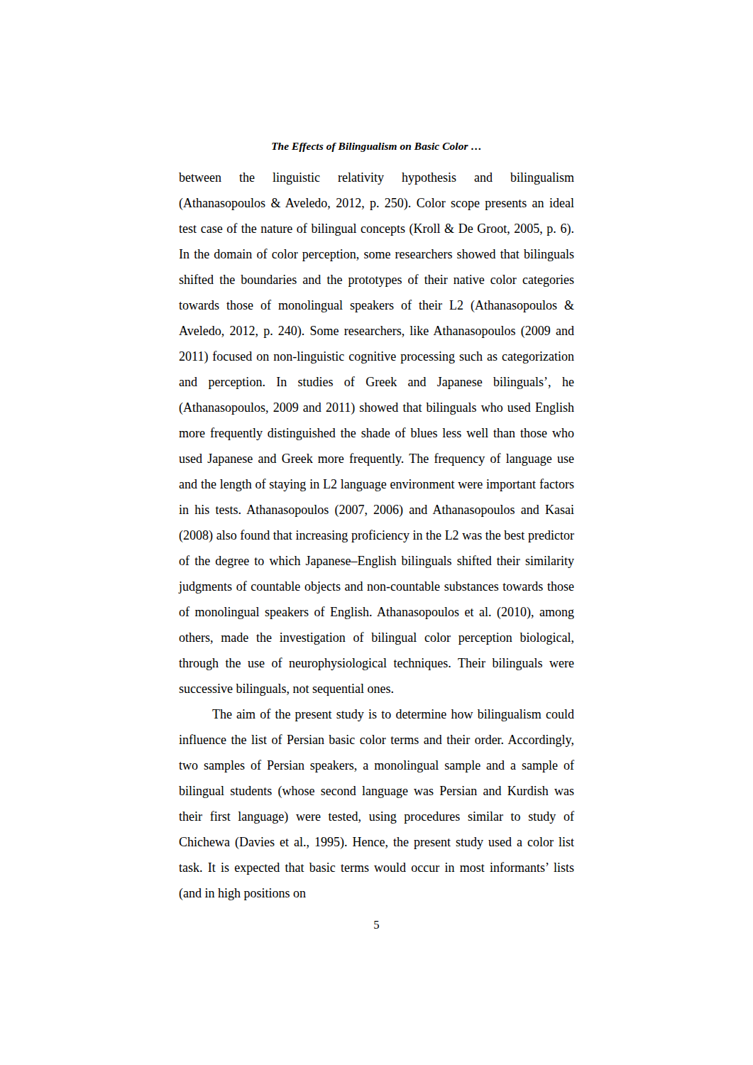The Effects of Bilingualism on Basic Color …
between the linguistic relativity hypothesis and bilingualism (Athanasopoulos & Aveledo, 2012, p. 250). Color scope presents an ideal test case of the nature of bilingual concepts (Kroll & De Groot, 2005, p. 6). In the domain of color perception, some researchers showed that bilinguals shifted the boundaries and the prototypes of their native color categories towards those of monolingual speakers of their L2 (Athanasopoulos & Aveledo, 2012, p. 240). Some researchers, like Athanasopoulos (2009 and 2011) focused on non-linguistic cognitive processing such as categorization and perception. In studies of Greek and Japanese bilinguals’, he (Athanasopoulos, 2009 and 2011) showed that bilinguals who used English more frequently distinguished the shade of blues less well than those who used Japanese and Greek more frequently. The frequency of language use and the length of staying in L2 language environment were important factors in his tests. Athanasopoulos (2007, 2006) and Athanasopoulos and Kasai (2008) also found that increasing proficiency in the L2 was the best predictor of the degree to which Japanese–English bilinguals shifted their similarity judgments of countable objects and non-countable substances towards those of monolingual speakers of English. Athanasopoulos et al. (2010), among others, made the investigation of bilingual color perception biological, through the use of neurophysiological techniques. Their bilinguals were successive bilinguals, not sequential ones.
The aim of the present study is to determine how bilingualism could influence the list of Persian basic color terms and their order. Accordingly, two samples of Persian speakers, a monolingual sample and a sample of bilingual students (whose second language was Persian and Kurdish was their first language) were tested, using procedures similar to study of Chichewa (Davies et al., 1995). Hence, the present study used a color list task. It is expected that basic terms would occur in most informants’ lists (and in high positions on
5